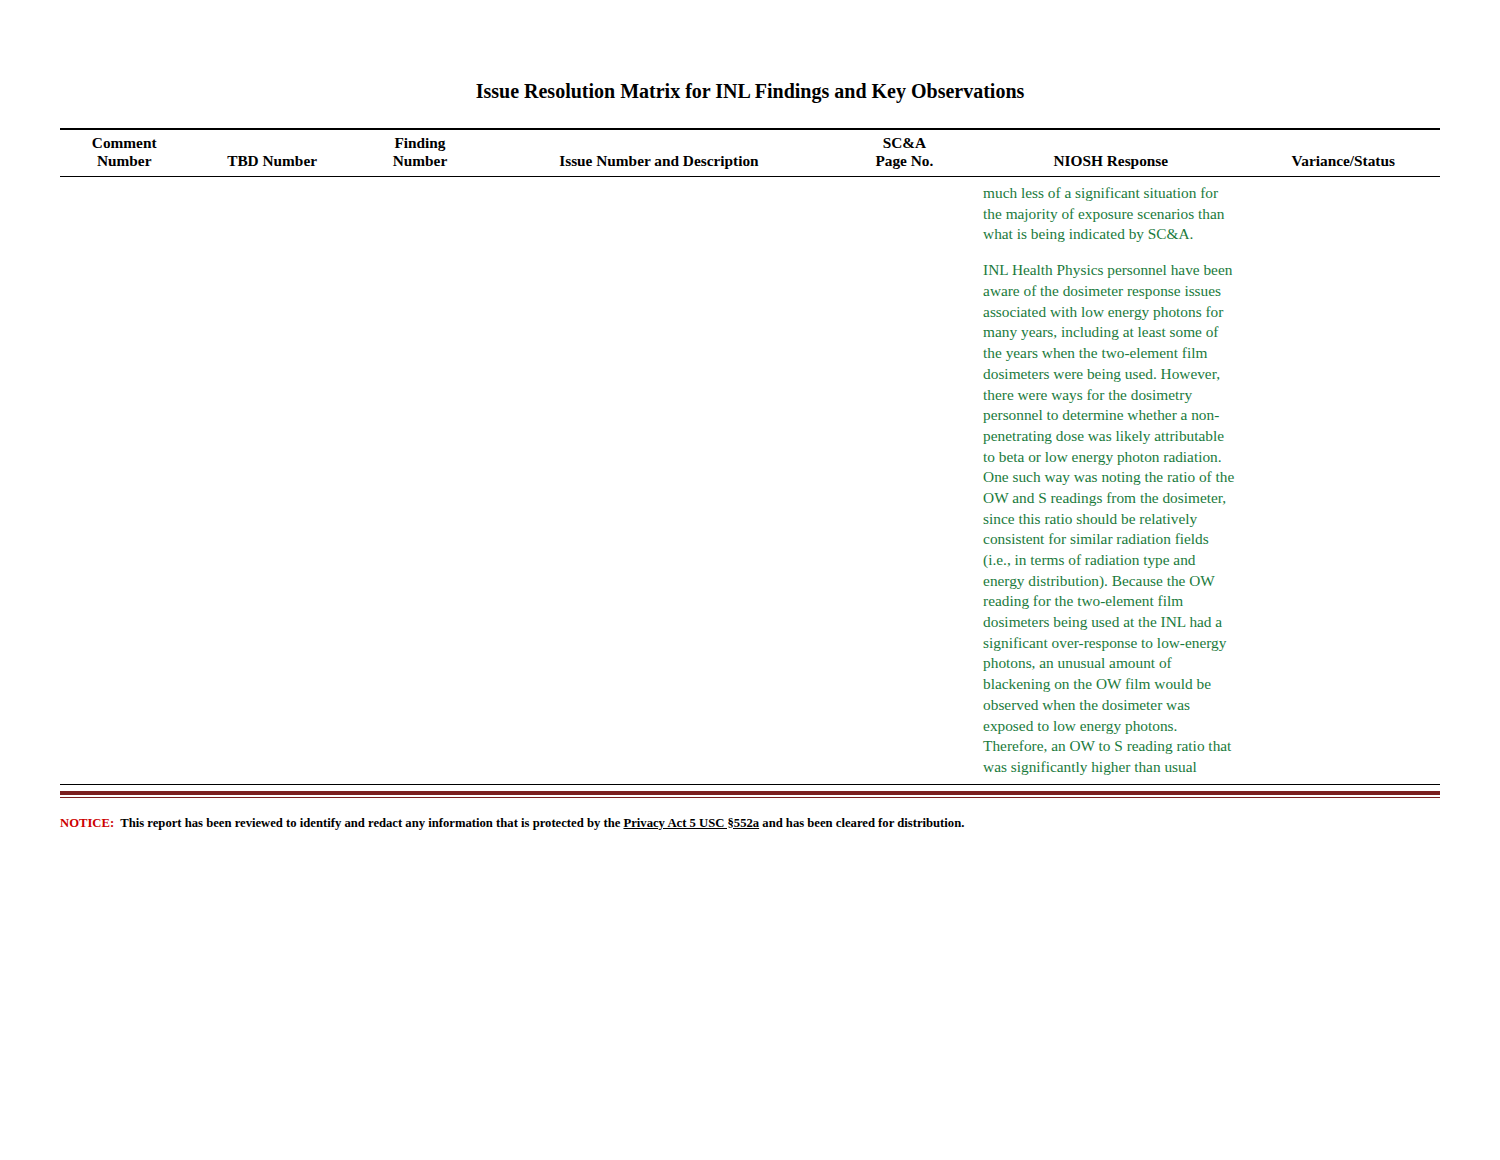Issue Resolution Matrix for INL Findings and Key Observations
| Comment Number | TBD Number | Finding Number | Issue Number and Description | SC&A Page No. | NIOSH Response | Variance/Status |
| --- | --- | --- | --- | --- | --- | --- |
| | | | | | much less of a significant situation for the majority of exposure scenarios than what is being indicated by SC&A. INL Health Physics personnel have been aware of the dosimeter response issues associated with low energy photons for many years, including at least some of the years when the two-element film dosimeters were being used. However, there were ways for the dosimetry personnel to determine whether a non-penetrating dose was likely attributable to beta or low energy photon radiation. One such way was noting the ratio of the OW and S readings from the dosimeter, since this ratio should be relatively consistent for similar radiation fields (i.e., in terms of radiation type and energy distribution). Because the OW reading for the two-element film dosimeters being used at the INL had a significant over-response to low-energy photons, an unusual amount of blackening on the OW film would be observed when the dosimeter was exposed to low energy photons. Therefore, an OW to S reading ratio that was significantly higher than usual | |
NOTICE: This report has been reviewed to identify and redact any information that is protected by the Privacy Act 5 USC §552a and has been cleared for distribution.